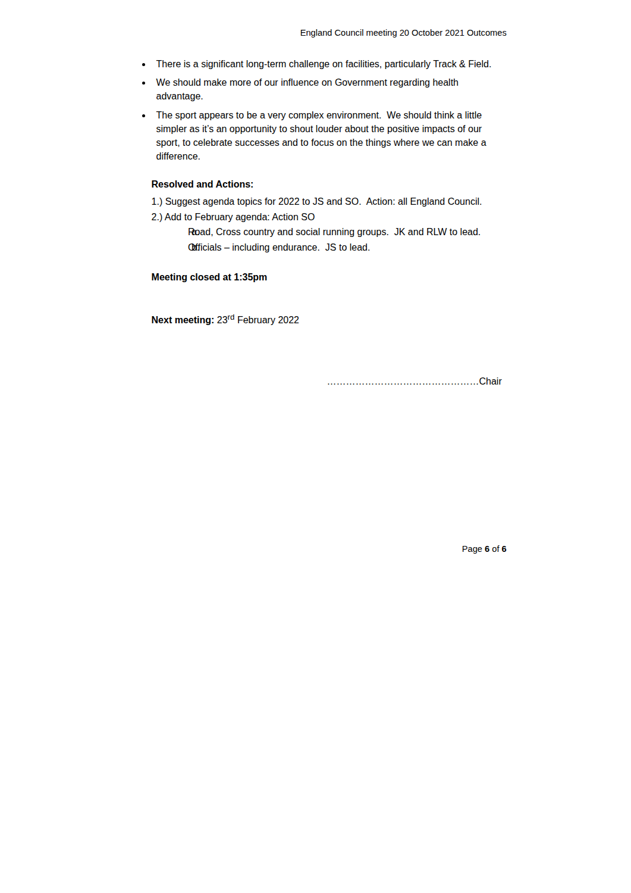England Council meeting 20 October 2021 Outcomes
There is a significant long-term challenge on facilities, particularly Track & Field.
We should make more of our influence on Government regarding health advantage.
The sport appears to be a very complex environment. We should think a little simpler as it’s an opportunity to shout louder about the positive impacts of our sport, to celebrate successes and to focus on the things where we can make a difference.
Resolved and Actions:
1.) Suggest agenda topics for 2022 to JS and SO. Action: all England Council.
2.) Add to February agenda: Action SO
Road, Cross country and social running groups. JK and RLW to lead.
Officials – including endurance. JS to lead.
Meeting closed at 1:35pm
Next meeting: 23rd February 2022
…………………………………………Chair
Page 6 of 6